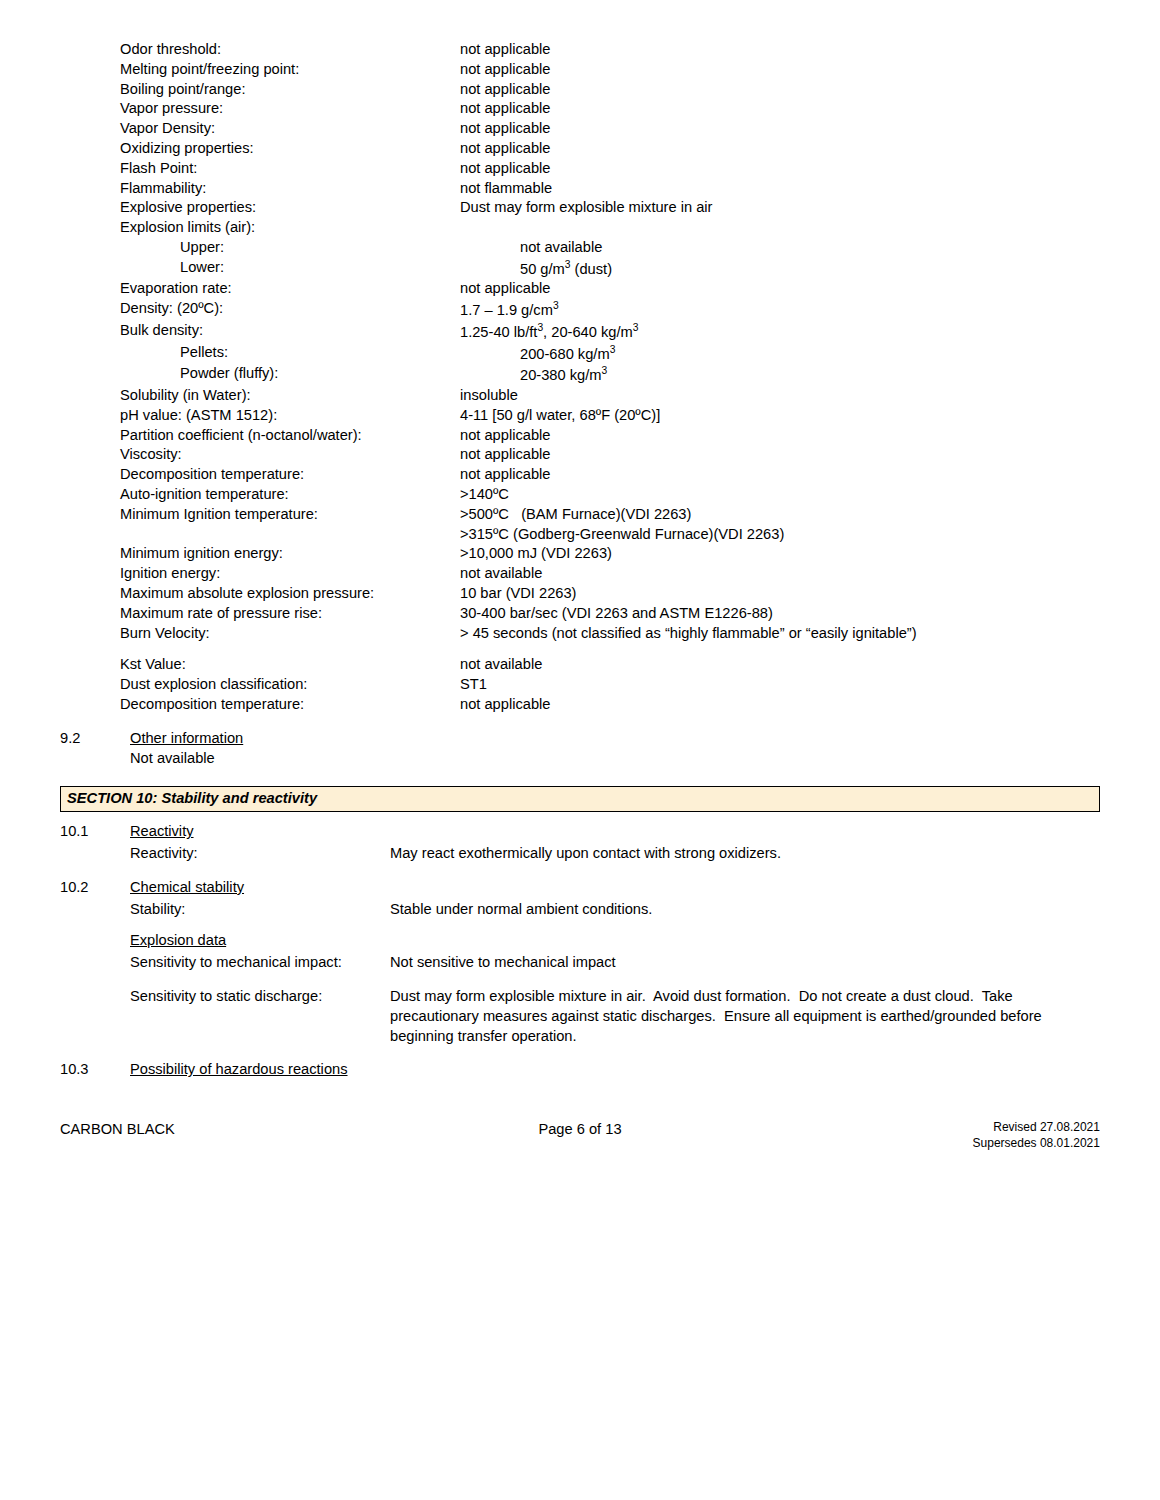Odor threshold:
not applicable
Melting point/freezing point:
not applicable
Boiling point/range:
not applicable
Vapor pressure:
not applicable
Vapor Density:
not applicable
Oxidizing properties:
not applicable
Flash Point:
not applicable
Flammability:
not flammable
Explosive properties:
Dust may form explosible mixture in air
Explosion limits (air):
Upper:
not available
Lower:
50 g/m3 (dust)
Evaporation rate:
not applicable
Density: (20ºC):
1.7 – 1.9 g/cm3
Bulk density:
1.25-40 lb/ft3, 20-640 kg/m3
Pellets:
200-680 kg/m3
Powder (fluffy):
20-380 kg/m3
Solubility (in Water):
insoluble
pH value: (ASTM 1512):
4-11 [50 g/l water, 68ºF (20ºC)]
Partition coefficient (n-octanol/water):
not applicable
Viscosity:
not applicable
Decomposition temperature:
not applicable
Auto-ignition temperature:
>140ºC
Minimum Ignition temperature:
>500ºC (BAM Furnace)(VDI 2263)
>315ºC (Godberg-Greenwald Furnace)(VDI 2263)
Minimum ignition energy:
>10,000 mJ (VDI 2263)
Ignition energy:
not available
Maximum absolute explosion pressure:
10 bar (VDI 2263)
Maximum rate of pressure rise:
30-400 bar/sec (VDI 2263 and ASTM E1226-88)
Burn Velocity:
> 45 seconds (not classified as “highly flammable” or “easily ignitable”)
Kst Value:
not available
Dust explosion classification:
ST1
Decomposition temperature:
not applicable
9.2
Other information
Not available
SECTION 10: Stability and reactivity
10.1
Reactivity
Reactivity:
May react exothermically upon contact with strong oxidizers.
10.2
Chemical stability
Stability:
Stable under normal ambient conditions.
Explosion data
Sensitivity to mechanical impact:
Not sensitive to mechanical impact
Sensitivity to static discharge:
Dust may form explosible mixture in air. Avoid dust formation. Do not create a dust cloud. Take precautionary measures against static discharges. Ensure all equipment is earthed/grounded before beginning transfer operation.
10.3
Possibility of hazardous reactions
CARBON BLACK
Page 6 of 13
Revised 27.08.2021
Supersedes 08.01.2021